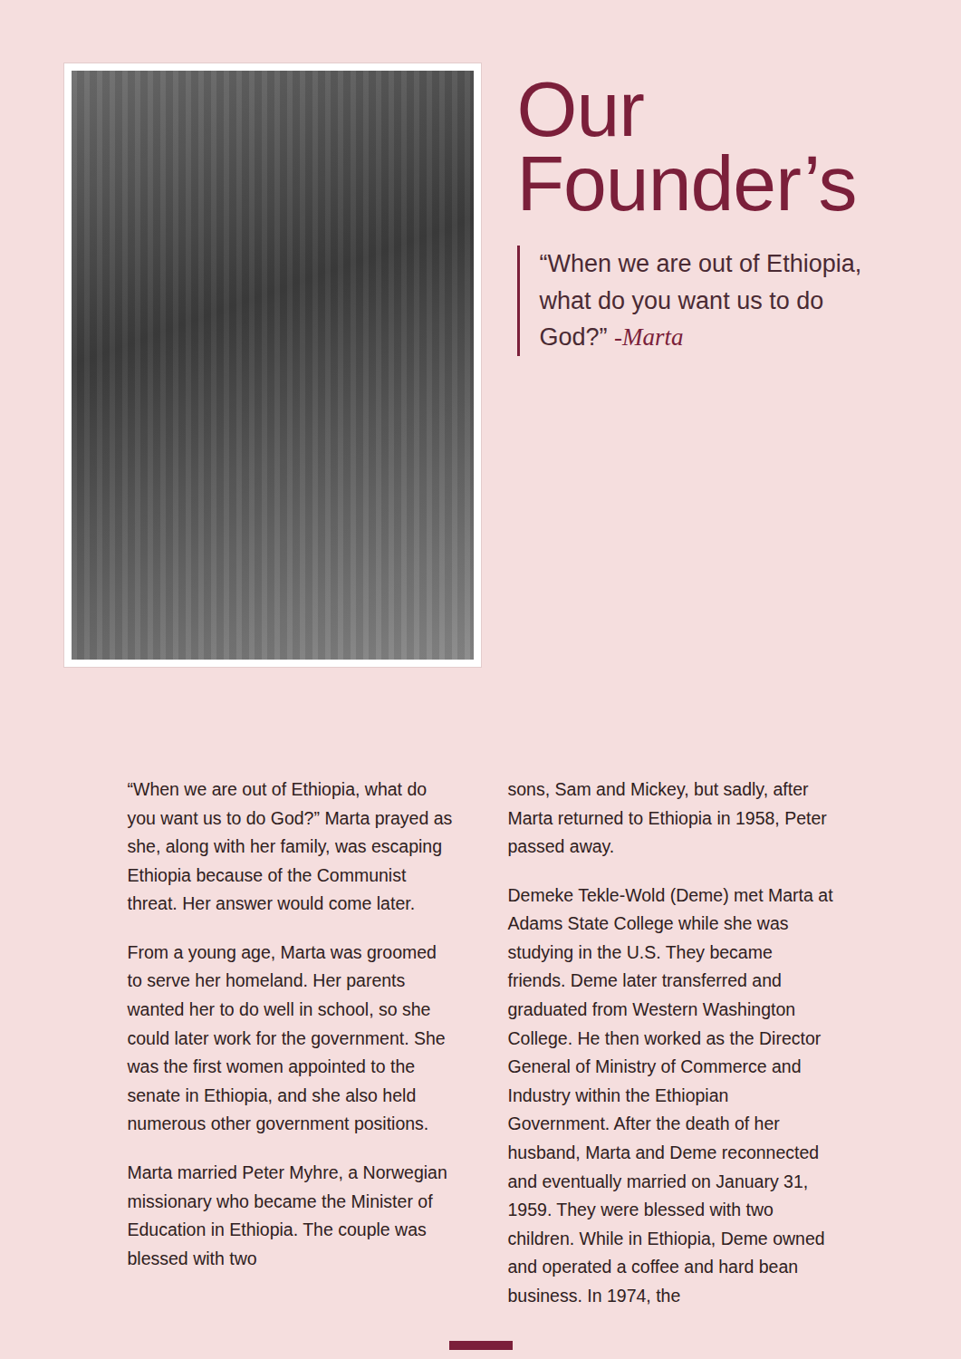Our
Founder’s
“When we are out of Ethiopia, what do you want us to do God?” -Marta
“When we are out of Ethiopia, what do you want us to do God?” Marta prayed as she, along with her family, was escaping Ethiopia because of the Communist threat. Her answer would come later.
From a young age, Marta was groomed to serve her homeland. Her parents wanted her to do well in school, so she could later work for the government. She was the first women appointed to the senate in Ethiopia, and she also held numerous other government positions.
Marta married Peter Myhre, a Norwegian missionary who became the Minister of Education in Ethiopia. The couple was blessed with two
sons, Sam and Mickey, but sadly, after Marta returned to Ethiopia in 1958, Peter passed away.
Demeke Tekle-Wold (Deme) met Marta at Adams State College while she was studying in the U.S. They became friends. Deme later transferred and graduated from Western Washington College. He then worked as the Director General of Ministry of Commerce and Industry within the Ethiopian Government. After the death of her husband, Marta and Deme reconnected and eventually married on January 31, 1959. They were blessed with two children. While in Ethiopia, Deme owned and operated a coffee and hard bean business. In 1974, the